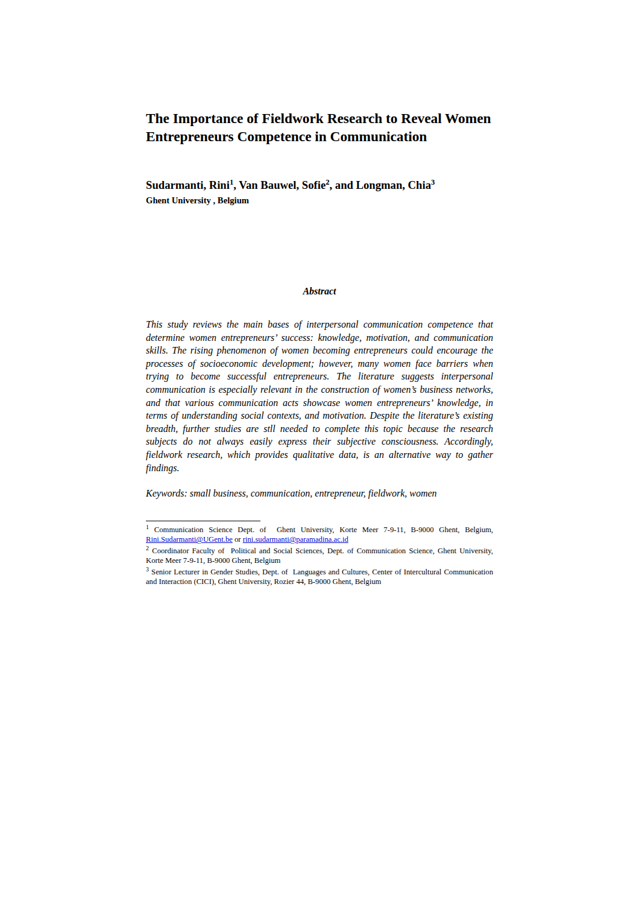The Importance of Fieldwork Research to Reveal Women Entrepreneurs Competence in Communication
Sudarmanti, Rini1, Van Bauwel, Sofie2, and Longman, Chia3
Ghent University , Belgium
Abstract
This study reviews the main bases of interpersonal communication competence that determine women entrepreneurs’ success: knowledge, motivation, and communication skills. The rising phenomenon of women becoming entrepreneurs could encourage the processes of socioeconomic development; however, many women face barriers when trying to become successful entrepreneurs. The literature suggests interpersonal communication is especially relevant in the construction of women’s business networks, and that various communication acts showcase women entrepreneurs’ knowledge, in terms of understanding social contexts, and motivation. Despite the literature’s existing breadth, further studies are stll needed to complete this topic because the research subjects do not always easily express their subjective consciousness. Accordingly, fieldwork research, which provides qualitative data, is an alternative way to gather findings.
Keywords: small business, communication, entrepreneur, fieldwork, women
1 Communication Science Dept. of Ghent University, Korte Meer 7-9-11, B-9000 Ghent, Belgium, Rini.Sudarmanti@UGent.be or rini.sudarmanti@paramadina.ac.id
2 Coordinator Faculty of Political and Social Sciences, Dept. of Communication Science, Ghent University, Korte Meer 7-9-11, B-9000 Ghent, Belgium
3 Senior Lecturer in Gender Studies, Dept. of Languages and Cultures, Center of Intercultural Communication and Interaction (CICI), Ghent University, Rozier 44, B-9000 Ghent, Belgium